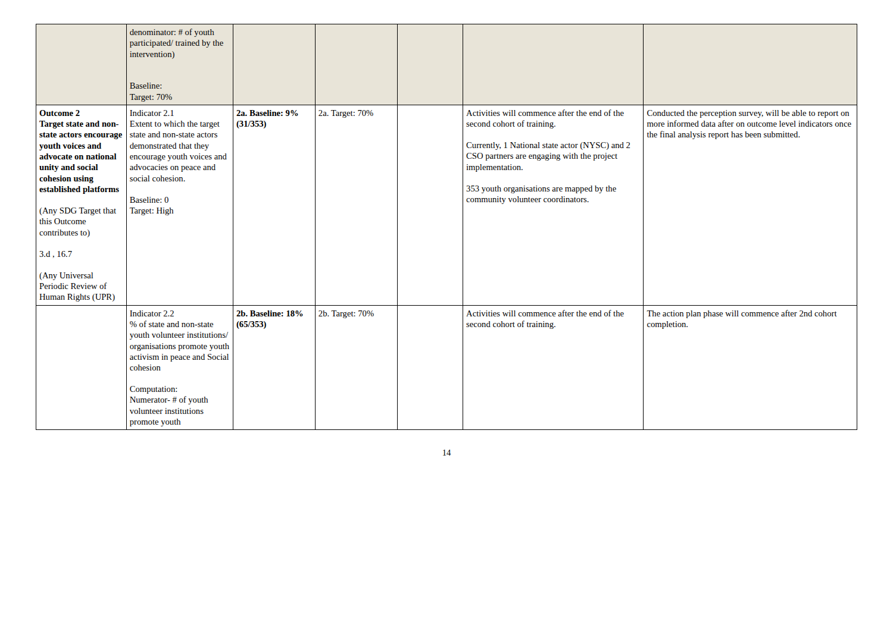| | denominator: # of youth participated/ trained by the intervention) Baseline: Target: 70% | | | | | |
| Outcome 2 Target state and non-state actors encourage youth voices and advocate on national unity and social cohesion using established platforms (Any SDG Target that this Outcome contributes to) 3.d , 16.7 (Any Universal Periodic Review of Human Rights (UPR) | Indicator 2.1 Extent to which the target state and non-state actors demonstrated that they encourage youth voices and advocacies on peace and social cohesion. Baseline: 0 Target: High | 2a. Baseline: 9% (31/353) | 2a. Target: 70% | | Activities will commence after the end of the second cohort of training. Currently, 1 National state actor (NYSC) and 2 CSO partners are engaging with the project implementation. 353 youth organisations are mapped by the community volunteer coordinators. | Conducted the perception survey, will be able to report on more informed data after on outcome level indicators once the final analysis report has been submitted. |
| | Indicator 2.2 % of state and non-state youth volunteer institutions/ organisations promote youth activism in peace and Social cohesion Computation: Numerator- # of youth volunteer institutions promote youth | 2b. Baseline: 18% (65/353) | 2b. Target: 70% | | Activities will commence after the end of the second cohort of training. | The action plan phase will commence after 2nd cohort completion. |
14